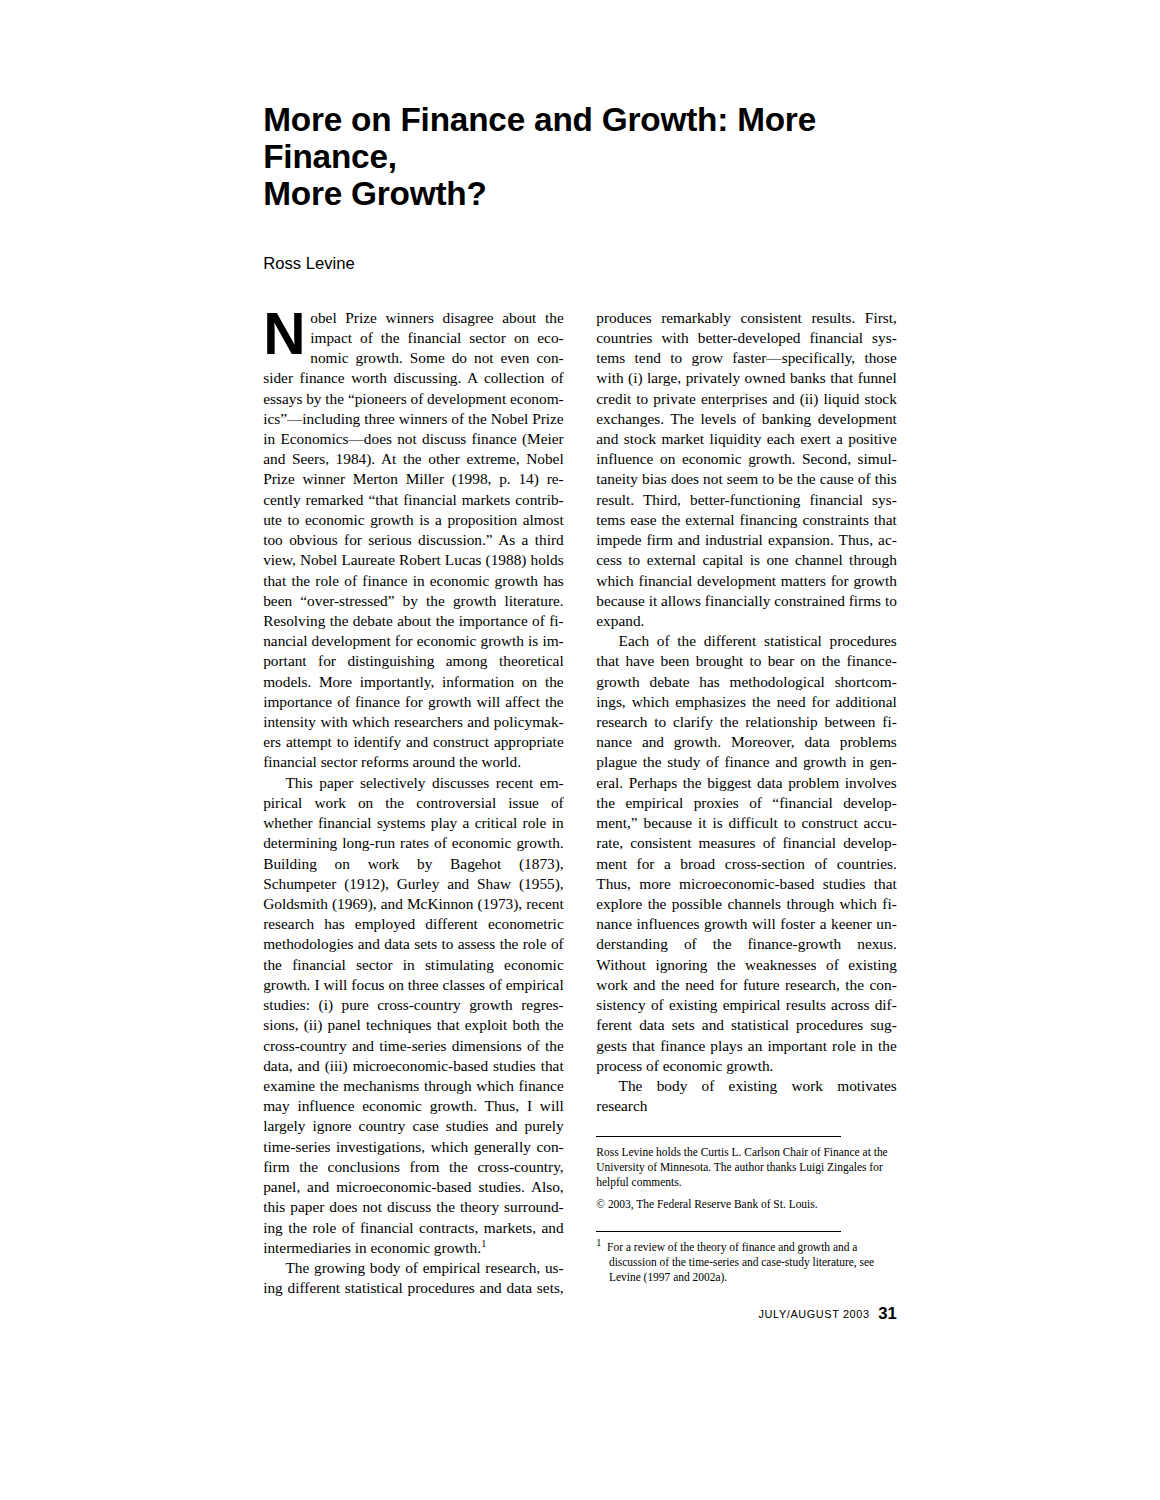More on Finance and Growth: More Finance,
More Growth?
Ross Levine
Nobel Prize winners disagree about the impact of the financial sector on economic growth. Some do not even consider finance worth discussing. A collection of essays by the “pioneers of development economics”—including three winners of the Nobel Prize in Economics—does not discuss finance (Meier and Seers, 1984). At the other extreme, Nobel Prize winner Merton Miller (1998, p. 14) recently remarked “that financial markets contribute to economic growth is a proposition almost too obvious for serious discussion.” As a third view, Nobel Laureate Robert Lucas (1988) holds that the role of finance in economic growth has been “over-stressed” by the growth literature. Resolving the debate about the importance of financial development for economic growth is important for distinguishing among theoretical models. More importantly, information on the importance of finance for growth will affect the intensity with which researchers and policymakers attempt to identify and construct appropriate financial sector reforms around the world.
This paper selectively discusses recent empirical work on the controversial issue of whether financial systems play a critical role in determining long-run rates of economic growth. Building on work by Bagehot (1873), Schumpeter (1912), Gurley and Shaw (1955), Goldsmith (1969), and McKinnon (1973), recent research has employed different econometric methodologies and data sets to assess the role of the financial sector in stimulating economic growth. I will focus on three classes of empirical studies: (i) pure cross-country growth regressions, (ii) panel techniques that exploit both the cross-country and time-series dimensions of the data, and (iii) microeconomic-based studies that examine the mechanisms through which finance may influence economic growth. Thus, I will largely ignore country case studies and purely time-series investigations, which generally confirm the conclusions from the cross-country, panel, and microeconomic-based studies. Also, this paper does not discuss the theory surrounding the role of financial contracts, markets, and intermediaries in economic growth.1
The growing body of empirical research, using different statistical procedures and data sets, produces remarkably consistent results. First, countries with better-developed financial systems tend to grow faster—specifically, those with (i) large, privately owned banks that funnel credit to private enterprises and (ii) liquid stock exchanges. The levels of banking development and stock market liquidity each exert a positive influence on economic growth. Second, simultaneity bias does not seem to be the cause of this result. Third, better-functioning financial systems ease the external financing constraints that impede firm and industrial expansion. Thus, access to external capital is one channel through which financial development matters for growth because it allows financially constrained firms to expand.
Each of the different statistical procedures that have been brought to bear on the finance-growth debate has methodological shortcomings, which emphasizes the need for additional research to clarify the relationship between finance and growth. Moreover, data problems plague the study of finance and growth in general. Perhaps the biggest data problem involves the empirical proxies of “financial development,” because it is difficult to construct accurate, consistent measures of financial development for a broad cross-section of countries. Thus, more microeconomic-based studies that explore the possible channels through which finance influences growth will foster a keener understanding of the finance-growth nexus. Without ignoring the weaknesses of existing work and the need for future research, the consistency of existing empirical results across different data sets and statistical procedures suggests that finance plays an important role in the process of economic growth.
The body of existing work motivates research
Ross Levine holds the Curtis L. Carlson Chair of Finance at the University of Minnesota. The author thanks Luigi Zingales for helpful comments.
© 2003, The Federal Reserve Bank of St. Louis.
1 For a review of the theory of finance and growth and a discussion of the time-series and case-study literature, see Levine (1997 and 2002a).
july/august 200331